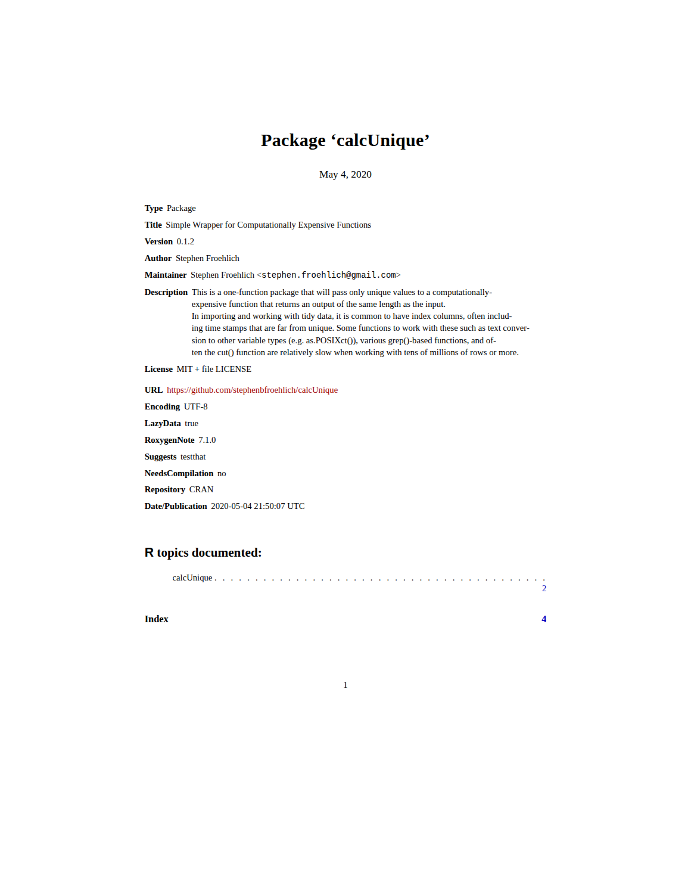Package ‘calcUnique’
May 4, 2020
Type
Package
Title
Simple Wrapper for Computationally Expensive Functions
Version
0.1.2
Author
Stephen Froehlich
Maintainer
Stephen Froehlich <stephen.froehlich@gmail.com>
Description
This is a one-function package that will pass only unique values to a computationally-
expensive function that returns an output of the same length as the input.
In importing and working with tidy data, it is common to have index columns, often includ-
ing time stamps that are far from unique. Some functions to work with these such as text conver-
sion to other variable types (e.g. as.POSIXct()), various grep()-based functions, and of-
ten the cut() function are relatively slow when working with tens of millions of rows or more.
License
MIT + file LICENSE
URL
https://github.com/stephenbfroehlich/calcUnique
Encoding
UTF-8
LazyData
true
RoxygenNote
7.1.0
Suggests
testthat
NeedsCompilation
no
Repository
CRAN
Date/Publication
2020-05-04 21:50:07 UTC
R topics documented:
calcUnique . . . . . . . . . . . . . . . . . . . . . . . . . . . . . . . . . . . . . . . . . . . . . . . 2
Index 4
1